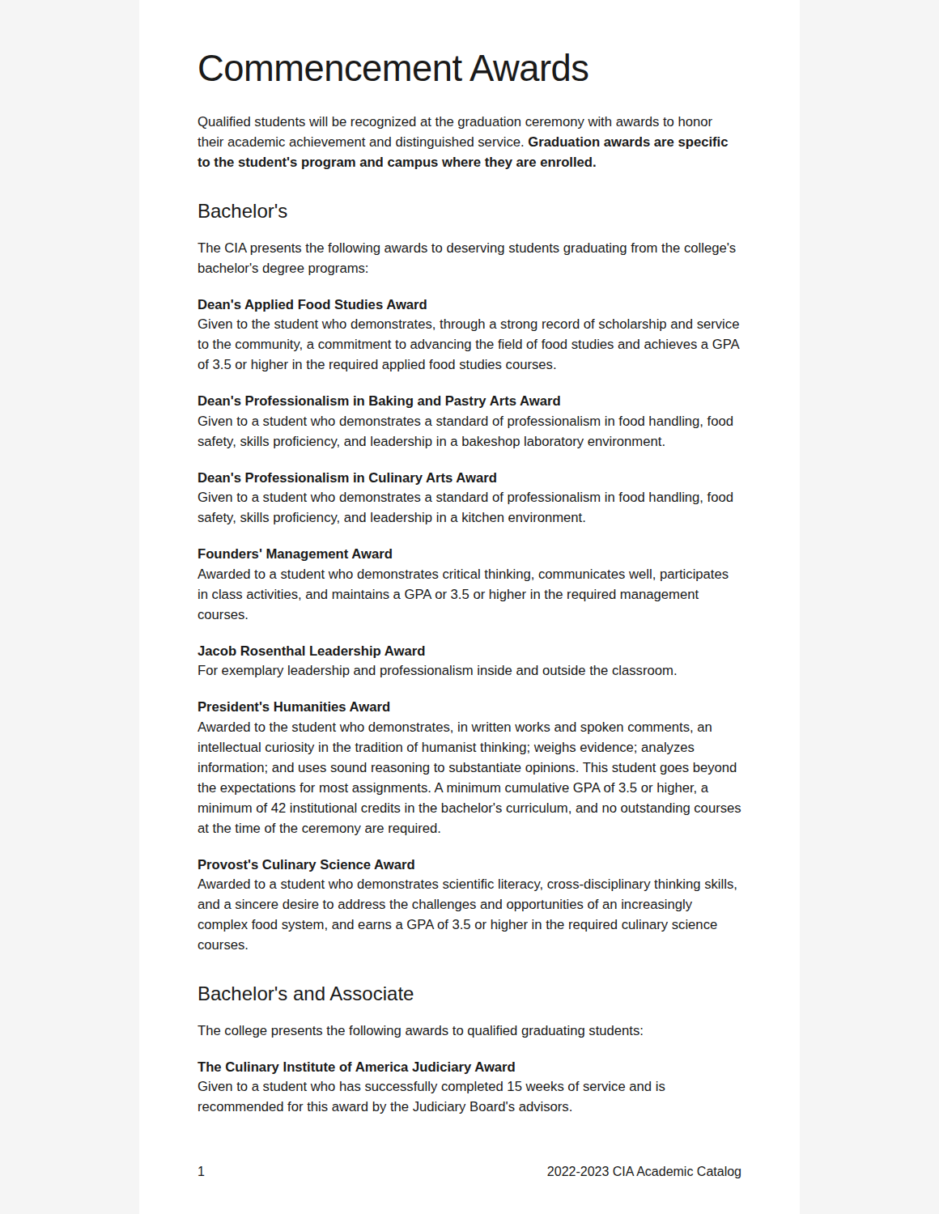Commencement Awards
Qualified students will be recognized at the graduation ceremony with awards to honor their academic achievement and distinguished service. Graduation awards are specific to the student's program and campus where they are enrolled.
Bachelor's
The CIA presents the following awards to deserving students graduating from the college's bachelor's degree programs:
Dean's Applied Food Studies Award
Given to the student who demonstrates, through a strong record of scholarship and service to the community, a commitment to advancing the field of food studies and achieves a GPA of 3.5 or higher in the required applied food studies courses.
Dean's Professionalism in Baking and Pastry Arts Award
Given to a student who demonstrates a standard of professionalism in food handling, food safety, skills proficiency, and leadership in a bakeshop laboratory environment.
Dean's Professionalism in Culinary Arts Award
Given to a student who demonstrates a standard of professionalism in food handling, food safety, skills proficiency, and leadership in a kitchen environment.
Founders' Management Award
Awarded to a student who demonstrates critical thinking, communicates well, participates in class activities, and maintains a GPA or 3.5 or higher in the required management courses.
Jacob Rosenthal Leadership Award
For exemplary leadership and professionalism inside and outside the classroom.
President's Humanities Award
Awarded to the student who demonstrates, in written works and spoken comments, an intellectual curiosity in the tradition of humanist thinking; weighs evidence; analyzes information; and uses sound reasoning to substantiate opinions. This student goes beyond the expectations for most assignments. A minimum cumulative GPA of 3.5 or higher, a minimum of 42 institutional credits in the bachelor's curriculum, and no outstanding courses at the time of the ceremony are required.
Provost's Culinary Science Award
Awarded to a student who demonstrates scientific literacy, cross-disciplinary thinking skills, and a sincere desire to address the challenges and opportunities of an increasingly complex food system, and earns a GPA of 3.5 or higher in the required culinary science courses.
Bachelor's and Associate
The college presents the following awards to qualified graduating students:
The Culinary Institute of America Judiciary Award
Given to a student who has successfully completed 15 weeks of service and is recommended for this award by the Judiciary Board's advisors.
1 2022-2023 CIA Academic Catalog